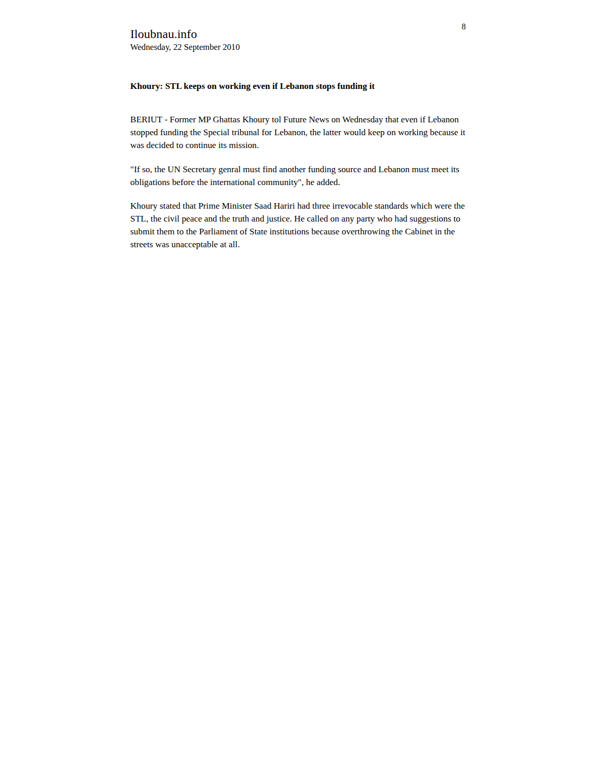8
Iloubnau.info
Wednesday, 22 September 2010
Khoury: STL keeps on working even if Lebanon stops funding it
BERIUT - Former MP Ghattas Khoury tol Future News on Wednesday that even if Lebanon stopped funding the Special tribunal for Lebanon, the latter would keep on working because it was decided to continue its mission.
"If so, the UN Secretary genral must find another funding source and Lebanon must meet its obligations before the international community", he added.
Khoury stated that Prime Minister Saad Hariri had three irrevocable standards which were the STL, the civil peace and the truth and justice. He called on any party who had suggestions to submit them to the Parliament of State institutions because overthrowing the Cabinet in the streets was unacceptable at all.